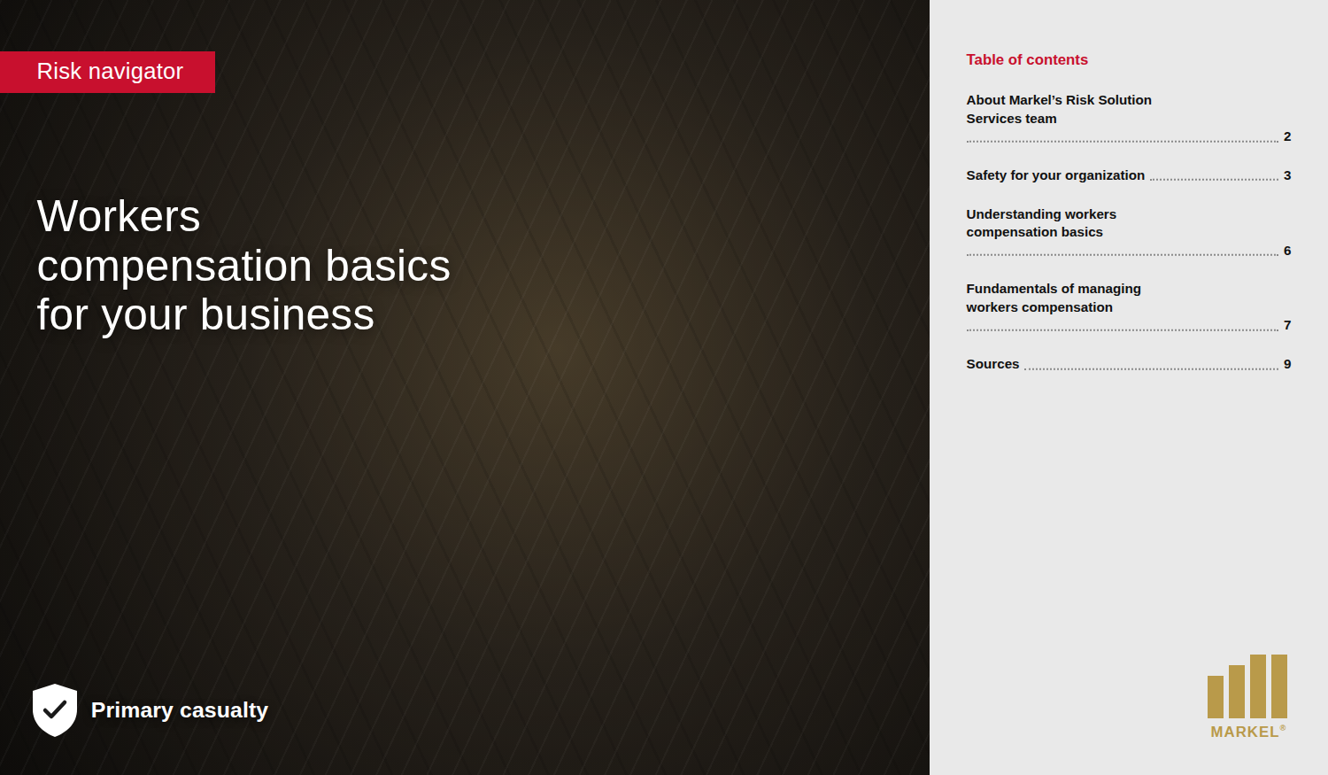Risk navigator
Workers compensation basics for your business
Primary casualty
Table of contents
About Markel’s Risk Solution
Services team 2
Safety for your organization 3
Understanding workers
compensation basics 6
Fundamentals of managing
workers compensation 7
Sources 9
MARKEL®